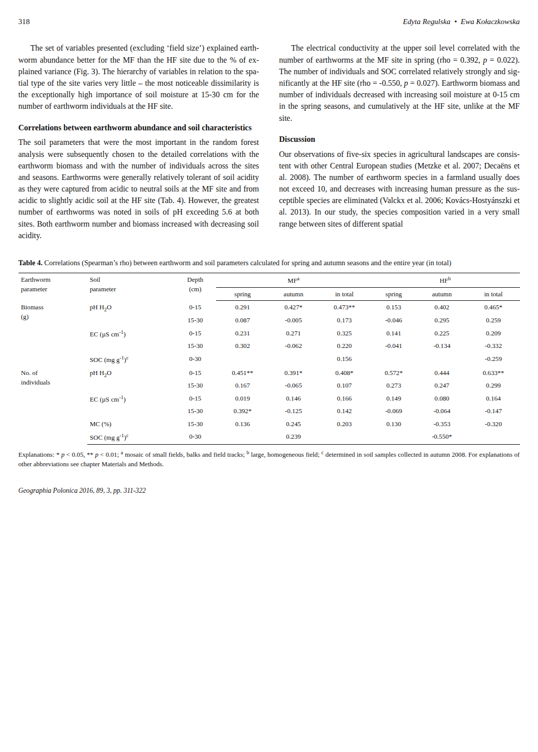318 Edyta Regulska • Ewa Kołaczkowska
The set of variables presented (excluding ‘field size’) explained earthworm abundance better for the MF than the HF site due to the % of explained variance (Fig. 3). The hierarchy of variables in relation to the spatial type of the site varies very little – the most noticeable dissimilarity is the exceptionally high importance of soil moisture at 15-30 cm for the number of earthworm individuals at the HF site.
Correlations between earthworm abundance and soil characteristics
The soil parameters that were the most important in the random forest analysis were subsequently chosen to the detailed correlations with the earthworm biomass and with the number of individuals across the sites and seasons. Earthworms were generally relatively tolerant of soil acidity as they were captured from acidic to neutral soils at the MF site and from acidic to slightly acidic soil at the HF site (Tab. 4). However, the greatest number of earthworms was noted in soils of pH exceeding 5.6 at both sites. Both earthworm number and biomass increased with decreasing soil acidity.
The electrical conductivity at the upper soil level correlated with the number of earthworms at the MF site in spring (rho = 0.392, p = 0.022). The number of individuals and SOC correlated relatively strongly and significantly at the HF site (rho = -0.550, p = 0.027). Earthworm biomass and number of individuals decreased with increasing soil moisture at 0-15 cm in the spring seasons, and cumulatively at the HF site, unlike at the MF site.
Discussion
Our observations of five-six species in agricultural landscapes are consistent with other Central European studies (Metzke et al. 2007; Decaëns et al. 2008). The number of earthworm species in a farmland usually does not exceed 10, and decreases with increasing human pressure as the susceptible species are eliminated (Valckx et al. 2006; Kovács-Hostyánszki et al. 2013). In our study, the species composition varied in a very small range between sites of different spatial
Table 4. Correlations (Spearman’s rho) between earthworm and soil parameters calculated for spring and autumn seasons and the entire year (in total)
| Earthworm parameter | Soil parameter | Depth (cm) | MF a | HF b |
| --- | --- | --- | --- | --- |
| spring | autumn | in total | spring | autumn | in total |
| Biomass (g) | pH H 2 O | 0-15 | 0.291 | 0.427* | 0.473** | 0.153 | 0.402 | 0.465* |
| 15-30 | 0.087 | -0.005 | 0.173 | -0.046 | 0.295 | 0.259 |
| EC (µS cm -1 ) | 0-15 | 0.231 | 0.271 | 0.325 | 0.141 | 0.225 | 0.209 |
| 15-30 | 0.302 | -0.062 | 0.220 | -0.041 | -0.134 | -0.332 |
| SOC (mg g -1 ) c | 0-30 | | | 0.156 | | | -0.259 |
| No. of individuals | pH H 2 O | 0-15 | 0.451** | 0.391* | 0.408* | 0.572* | 0.444 | 0.633** |
| 15-30 | 0.167 | -0.065 | 0.107 | 0.273 | 0.247 | 0.299 |
| EC (µS cm -1 ) | 0-15 | 0.019 | 0.146 | 0.166 | 0.149 | 0.080 | 0.164 |
| 15-30 | 0.392* | -0.125 | 0.142 | -0.069 | -0.064 | -0.147 |
| MC (%) | 15-30 | 0.136 | 0.245 | 0.203 | 0.130 | -0.353 | -0.320 |
| SOC (mg g -1 ) c | 0-30 | | 0.239 | | | -0.550* | |
Explanations: * p < 0.05, ** p < 0.01; a mosaic of small fields, balks and field tracks; b large, homogeneous field; c determined in soil samples collected in autumn 2008. For explanations of other abbreviations see chapter Materials and Methods.
Geographia Polonica 2016, 89, 3, pp. 311-322